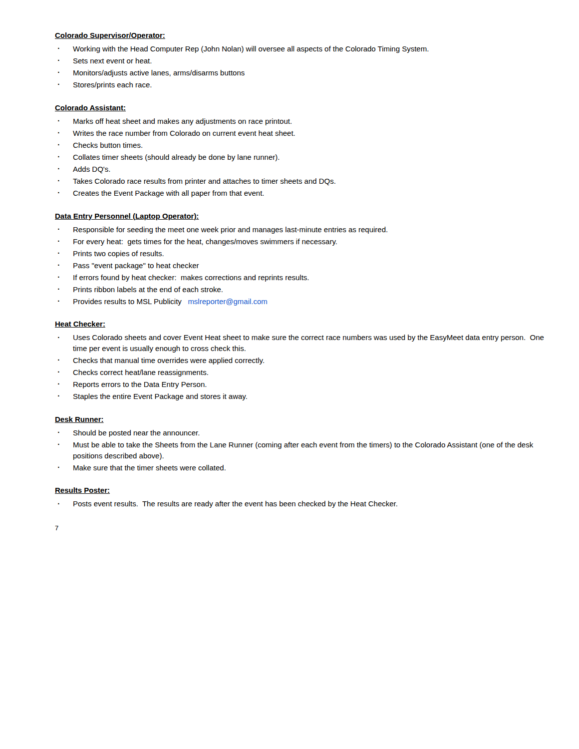Colorado Supervisor/Operator:
Working with the Head Computer Rep (John Nolan) will oversee all aspects of the Colorado Timing System.
Sets next event or heat.
Monitors/adjusts active lanes, arms/disarms buttons
Stores/prints each race.
Colorado Assistant:
Marks off heat sheet and makes any adjustments on race printout.
Writes the race number from Colorado on current event heat sheet.
Checks button times.
Collates timer sheets (should already be done by lane runner).
Adds DQ's.
Takes Colorado race results from printer and attaches to timer sheets and DQs.
Creates the Event Package with all paper from that event.
Data Entry Personnel (Laptop Operator):
Responsible for seeding the meet one week prior and manages last-minute entries as required.
For every heat: gets times for the heat, changes/moves swimmers if necessary.
Prints two copies of results.
Pass "event package" to heat checker
If errors found by heat checker: makes corrections and reprints results.
Prints ribbon labels at the end of each stroke.
Provides results to MSL Publicity mslreporter@gmail.com
Heat Checker:
Uses Colorado sheets and cover Event Heat sheet to make sure the correct race numbers was used by the EasyMeet data entry person. One time per event is usually enough to cross check this.
Checks that manual time overrides were applied correctly.
Checks correct heat/lane reassignments.
Reports errors to the Data Entry Person.
Staples the entire Event Package and stores it away.
Desk Runner:
Should be posted near the announcer.
Must be able to take the Sheets from the Lane Runner (coming after each event from the timers) to the Colorado Assistant (one of the desk positions described above).
Make sure that the timer sheets were collated.
Results Poster:
Posts event results. The results are ready after the event has been checked by the Heat Checker.
7